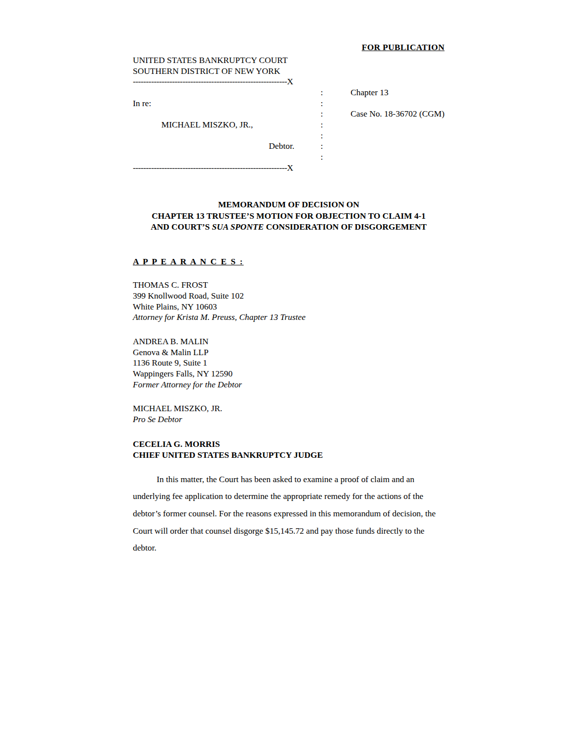FOR PUBLICATION
| UNITED STATES BANKRUPTCY COURT | | |
| SOUTHERN DISTRICT OF NEW YORK | | |
| -----------------------------------------------------------X | | |
| | : | Chapter 13 |
| In re: | : | |
| | : | Case No. 18-36702 (CGM) |
| MICHAEL MISZKO, JR., | : | |
| | : | |
| Debtor. | : | |
| | : | |
| -----------------------------------------------------------X | | |
MEMORANDUM OF DECISION ON CHAPTER 13 TRUSTEE’S MOTION FOR OBJECTION TO CLAIM 4-1 AND COURT’S SUA SPONTE CONSIDERATION OF DISGORGEMENT
A P P E A R A N C E S :
THOMAS C. FROST
399 Knollwood Road, Suite 102
White Plains, NY 10603
Attorney for Krista M. Preuss, Chapter 13 Trustee
ANDREA B. MALIN
Genova & Malin LLP
1136 Route 9, Suite 1
Wappingers Falls, NY 12590
Former Attorney for the Debtor
MICHAEL MISZKO, JR.
Pro Se Debtor
CECELIA G. MORRIS
CHIEF UNITED STATES BANKRUPTCY JUDGE
In this matter, the Court has been asked to examine a proof of claim and an underlying fee application to determine the appropriate remedy for the actions of the debtor’s former counsel. For the reasons expressed in this memorandum of decision, the Court will order that counsel disgorge $15,145.72 and pay those funds directly to the debtor.